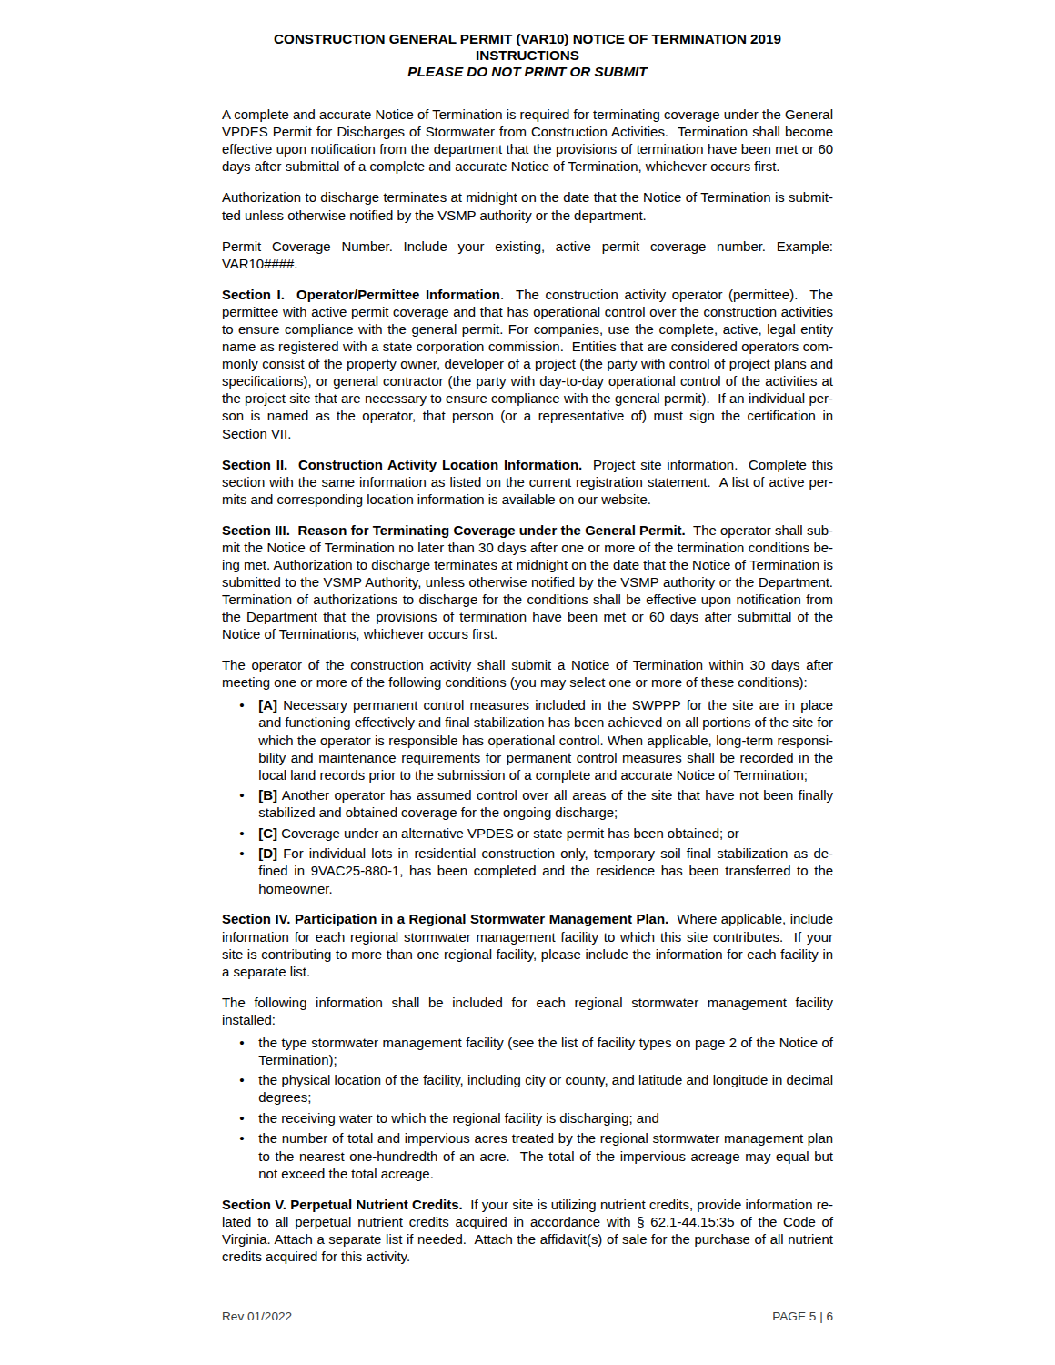CONSTRUCTION GENERAL PERMIT (VAR10) NOTICE OF TERMINATION 2019 INSTRUCTIONS PLEASE DO NOT PRINT OR SUBMIT
A complete and accurate Notice of Termination is required for terminating coverage under the General VPDES Permit for Discharges of Stormwater from Construction Activities. Termination shall become effective upon notification from the department that the provisions of termination have been met or 60 days after submittal of a complete and accurate Notice of Termination, whichever occurs first.
Authorization to discharge terminates at midnight on the date that the Notice of Termination is submitted unless otherwise notified by the VSMP authority or the department.
Permit Coverage Number. Include your existing, active permit coverage number. Example: VAR10####.
Section I. Operator/Permittee Information. The construction activity operator (permittee). The permittee with active permit coverage and that has operational control over the construction activities to ensure compliance with the general permit. For companies, use the complete, active, legal entity name as registered with a state corporation commission. Entities that are considered operators commonly consist of the property owner, developer of a project (the party with control of project plans and specifications), or general contractor (the party with day-to-day operational control of the activities at the project site that are necessary to ensure compliance with the general permit). If an individual person is named as the operator, that person (or a representative of) must sign the certification in Section VII.
Section II. Construction Activity Location Information. Project site information. Complete this section with the same information as listed on the current registration statement. A list of active permits and corresponding location information is available on our website.
Section III. Reason for Terminating Coverage under the General Permit. The operator shall submit the Notice of Termination no later than 30 days after one or more of the termination conditions being met. Authorization to discharge terminates at midnight on the date that the Notice of Termination is submitted to the VSMP Authority, unless otherwise notified by the VSMP authority or the Department. Termination of authorizations to discharge for the conditions shall be effective upon notification from the Department that the provisions of termination have been met or 60 days after submittal of the Notice of Terminations, whichever occurs first.
The operator of the construction activity shall submit a Notice of Termination within 30 days after meeting one or more of the following conditions (you may select one or more of these conditions):
[A] Necessary permanent control measures included in the SWPPP for the site are in place and functioning effectively and final stabilization has been achieved on all portions of the site for which the operator is responsible has operational control. When applicable, long-term responsibility and maintenance requirements for permanent control measures shall be recorded in the local land records prior to the submission of a complete and accurate Notice of Termination;
[B] Another operator has assumed control over all areas of the site that have not been finally stabilized and obtained coverage for the ongoing discharge;
[C] Coverage under an alternative VPDES or state permit has been obtained; or
[D] For individual lots in residential construction only, temporary soil final stabilization as defined in 9VAC25-880-1, has been completed and the residence has been transferred to the homeowner.
Section IV. Participation in a Regional Stormwater Management Plan. Where applicable, include information for each regional stormwater management facility to which this site contributes. If your site is contributing to more than one regional facility, please include the information for each facility in a separate list.
The following information shall be included for each regional stormwater management facility installed:
the type stormwater management facility (see the list of facility types on page 2 of the Notice of Termination);
the physical location of the facility, including city or county, and latitude and longitude in decimal degrees;
the receiving water to which the regional facility is discharging; and
the number of total and impervious acres treated by the regional stormwater management plan to the nearest one-hundredth of an acre. The total of the impervious acreage may equal but not exceed the total acreage.
Section V. Perpetual Nutrient Credits. If your site is utilizing nutrient credits, provide information related to all perpetual nutrient credits acquired in accordance with § 62.1-44.15:35 of the Code of Virginia. Attach a separate list if needed. Attach the affidavit(s) of sale for the purchase of all nutrient credits acquired for this activity.
Rev 01/2022 PAGE 5 | 6